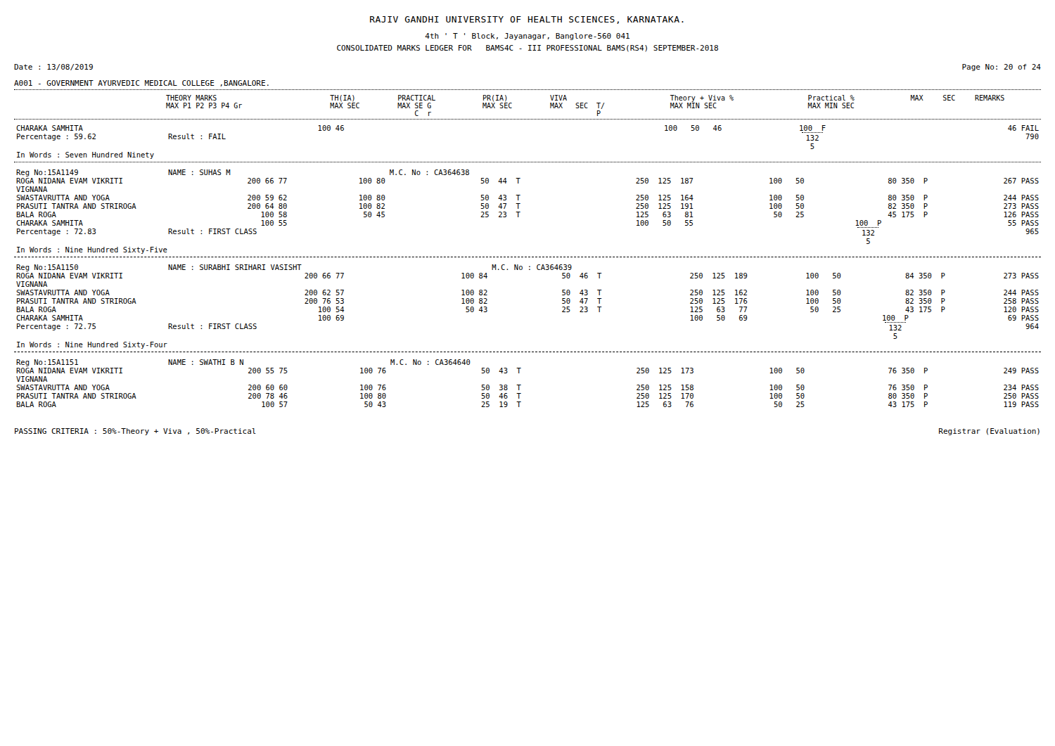RAJIV GANDHI UNIVERSITY OF HEALTH SCIENCES, KARNATAKA.
4th ' T ' Block, Jayanagar, Banglore-560 041
CONSOLIDATED MARKS LEDGER FOR BAMS4C - III PROFESSIONAL BAMS(RS4) SEPTEMBER-2018
Date : 13/08/2019 Page No: 20 of 24
A001 - GOVERNMENT AYURVEDIC MEDICAL COLLEGE ,BANGALORE.
| | THEORY MARKS MAX P1 P2 P3 P4 Gr | TH(IA) MAX SEC | PRACTICAL MAX SE G C r | PR(IA) MAX SEC | VIVA MAX SEC T/ P | Theory + Viva % MAX MIN SEC | Practical % MAX MIN SEC | MAX | SEC | REMARKS |
| CHARAKA SAMHITA | 100 46 | | | | | 100 50 46 | | 100 F | 46 FAIL |
| Percentage : 59.62 | Result : FAIL | | | 132 5 | 790 |
| In Words : Seven Hundred Ninety |
| Reg No:15A1149 | NAME : SUHAS M | M.C. No : CA364638 |
| ROGA NIDANA EVAM VIKRITI VIGNANA | 200 66 77 | | 100 80 | | 50 44 T | 250 125 187 | 100 50 | 80 350 P | 267 PASS |
| SWASTAVRUTTA AND YOGA | 200 59 62 | | 100 80 | | 50 43 T | 250 125 164 | 100 50 | 80 350 P | 244 PASS |
| PRASUTI TANTRA AND STRIROGA | 200 64 80 | | 100 82 | | 50 47 T | 250 125 191 | 100 50 | 82 350 P | 273 PASS |
| BALA ROGA | 100 58 | | 50 45 | | 25 23 T | 125 63 81 | 50 25 | 45 175 P | 126 PASS |
| CHARAKA SAMHITA | 100 55 | | | | | 100 50 55 | | 100 P | 55 PASS |
| Percentage : 72.83 | Result : FIRST CLASS | | | 132 5 | 965 |
| In Words : Nine Hundred Sixty-Five |
| Reg No:15A1150 | NAME : SURABHI SRIHARI VASISHT | M.C. No : CA364639 |
| ROGA NIDANA EVAM VIKRITI VIGNANA | 200 66 77 | | 100 84 | | 50 46 T | 250 125 189 | 100 50 | 84 350 P | 273 PASS |
| SWASTAVRUTTA AND YOGA | 200 62 57 | | 100 82 | | 50 43 T | 250 125 162 | 100 50 | 82 350 P | 244 PASS |
| PRASUTI TANTRA AND STRIROGA | 200 76 53 | | 100 82 | | 50 47 T | 250 125 176 | 100 50 | 82 350 P | 258 PASS |
| BALA ROGA | 100 54 | | 50 43 | | 25 23 T | 125 63 77 | 50 25 | 43 175 P | 120 PASS |
| CHARAKA SAMHITA | 100 69 | | | | | 100 50 69 | | 100 P | 69 PASS |
| Percentage : 72.75 | Result : FIRST CLASS | | | 132 5 | 964 |
| In Words : Nine Hundred Sixty-Four |
| Reg No:15A1151 | NAME : SWATHI B N | M.C. No : CA364640 |
| ROGA NIDANA EVAM VIKRITI VIGNANA | 200 55 75 | | 100 76 | | 50 43 T | 250 125 173 | 100 50 | 76 350 P | 249 PASS |
| SWASTAVRUTTA AND YOGA | 200 60 60 | | 100 76 | | 50 38 T | 250 125 158 | 100 50 | 76 350 P | 234 PASS |
| PRASUTI TANTRA AND STRIROGA | 200 78 46 | | 100 80 | | 50 46 T | 250 125 170 | 100 50 | 80 350 P | 250 PASS |
| BALA ROGA | 100 57 | | 50 43 | | 25 19 T | 125 63 76 | 50 25 | 43 175 P | 119 PASS |
PASSING CRITERIA : 50%-Theory + Viva , 50%-Practical Registrar (Evaluation)